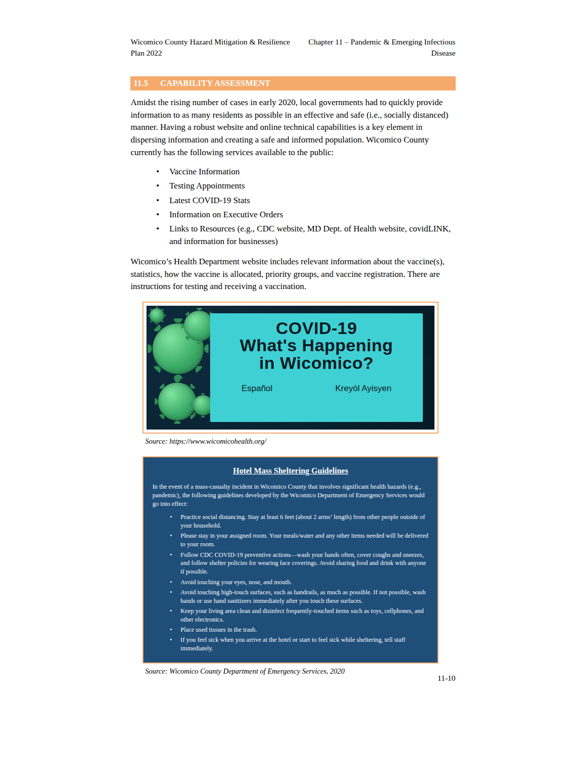Wicomico County Hazard Mitigation & Resilience Plan 2022
Chapter 11 – Pandemic & Emerging Infectious Disease
11.5 CAPABILITY ASSESSMENT
Amidst the rising number of cases in early 2020, local governments had to quickly provide information to as many residents as possible in an effective and safe (i.e., socially distanced) manner. Having a robust website and online technical capabilities is a key element in dispersing information and creating a safe and informed population. Wicomico County currently has the following services available to the public:
Vaccine Information
Testing Appointments
Latest COVID-19 Stats
Information on Executive Orders
Links to Resources (e.g., CDC website, MD Dept. of Health website, covidLINK, and information for businesses)
Wicomico’s Health Department website includes relevant information about the vaccine(s), statistics, how the vaccine is allocated, priority groups, and vaccine registration. There are instructions for testing and receiving a vaccination.
COVID-19 What's Happening in Wicomico?
Español Kreyòl Ayisyen
Source: https://www.wicomicohealth.org/
Hotel Mass Sheltering Guidelines
In the event of a mass-casualty incident in Wicomico County that involves significant health hazards (e.g., pandemic), the following guidelines developed by the Wicomico Department of Emergency Services would go into effect:
Practice social distancing. Stay at least 6 feet (about 2 arms’ length) from other people outside of your household.
Please stay in your assigned room. Your meals/water and any other items needed will be delivered to your room.
Follow CDC COVID-19 preventive actions—wash your hands often, cover coughs and sneezes, and follow shelter policies for wearing face coverings. Avoid sharing food and drink with anyone if possible.
Avoid touching your eyes, nose, and mouth.
Avoid touching high-touch surfaces, such as handrails, as much as possible. If not possible, wash hands or use hand sanitizers immediately after you touch these surfaces.
Keep your living area clean and disinfect frequently-touched items such as toys, cellphones, and other electronics.
Place used tissues in the trash.
If you feel sick when you arrive at the hotel or start to feel sick while sheltering, tell staff immediately.
Source: Wicomico County Department of Emergency Services, 2020
11-10